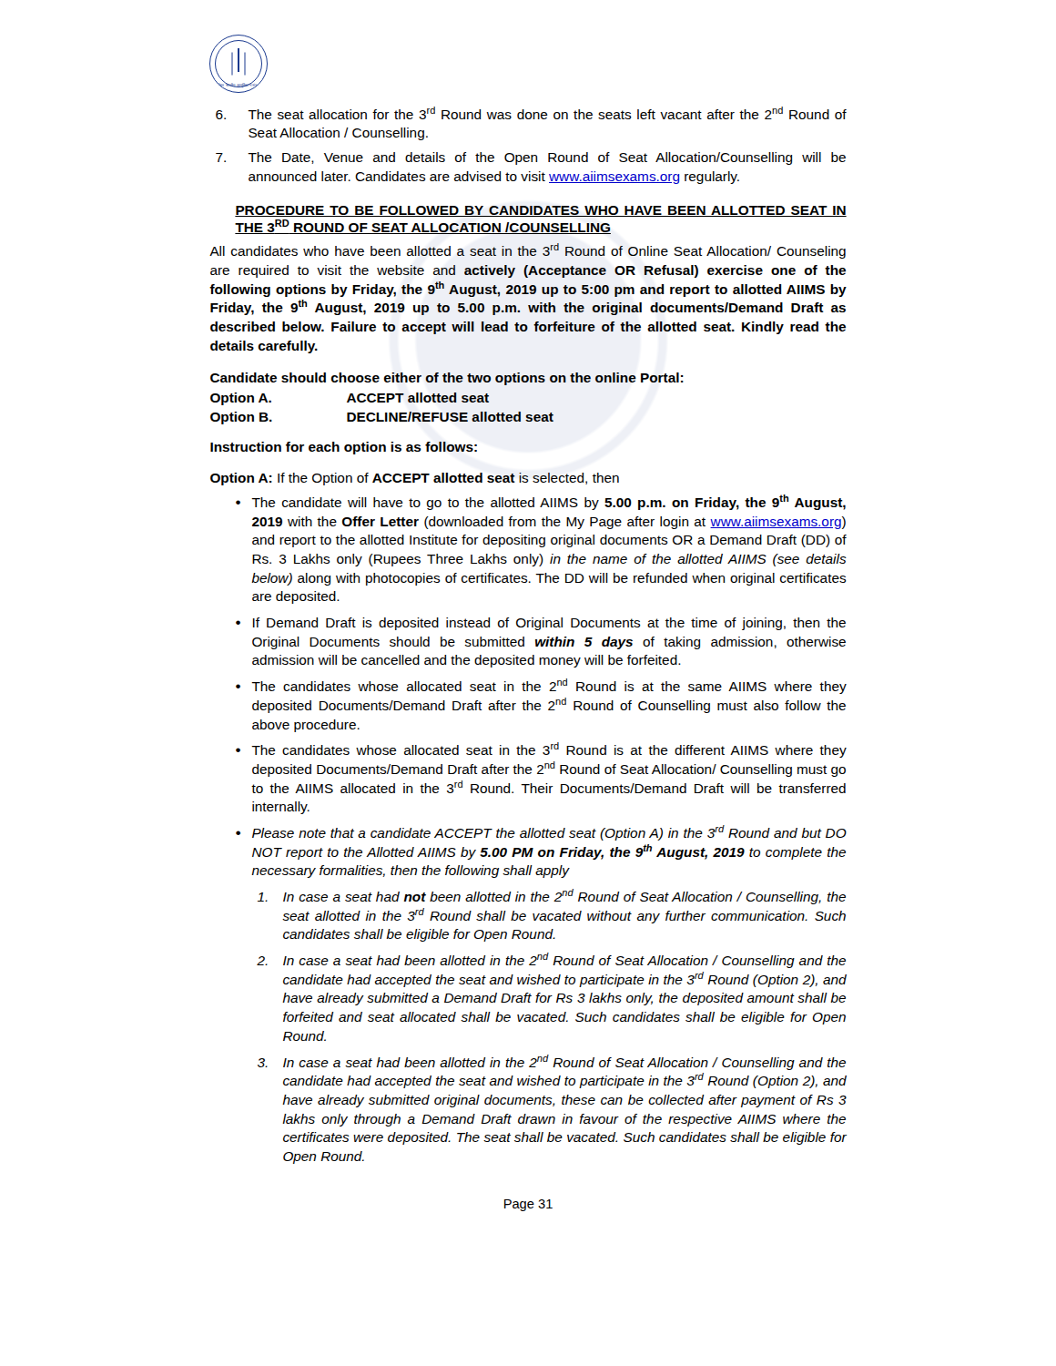अखिल भारतीय आयुर्विज्ञान संस्थान
The seat allocation for the 3rd Round was done on the seats left vacant after the 2nd Round of Seat Allocation / Counselling.
The Date, Venue and details of the Open Round of Seat Allocation/Counselling will be announced later. Candidates are advised to visit www.aiimsexams.org regularly.
PROCEDURE TO BE FOLLOWED BY CANDIDATES WHO HAVE BEEN ALLOTTED SEAT IN THE 3RD ROUND OF SEAT ALLOCATION /COUNSELLING
All candidates who have been allotted a seat in the 3rd Round of Online Seat Allocation/ Counseling are required to visit the website and actively (Acceptance OR Refusal) exercise one of the following options by Friday, the 9th August, 2019 up to 5:00 pm and report to allotted AIIMS by Friday, the 9th August, 2019 up to 5.00 p.m. with the original documents/Demand Draft as described below. Failure to accept will lead to forfeiture of the allotted seat. Kindly read the details carefully.
Candidate should choose either of the two options on the online Portal:
Option A.
ACCEPT allotted seat
Option B.
DECLINE/REFUSE allotted seat
Instruction for each option is as follows:
Option A: If the Option of ACCEPT allotted seat is selected, then
The candidate will have to go to the allotted AIIMS by 5.00 p.m. on Friday, the 9th August, 2019 with the Offer Letter (downloaded from the My Page after login at www.aiimsexams.org) and report to the allotted Institute for depositing original documents OR a Demand Draft (DD) of Rs. 3 Lakhs only (Rupees Three Lakhs only) in the name of the allotted AIIMS (see details below) along with photocopies of certificates. The DD will be refunded when original certificates are deposited.
If Demand Draft is deposited instead of Original Documents at the time of joining, then the Original Documents should be submitted within 5 days of taking admission, otherwise admission will be cancelled and the deposited money will be forfeited.
The candidates whose allocated seat in the 2nd Round is at the same AIIMS where they deposited Documents/Demand Draft after the 2nd Round of Counselling must also follow the above procedure.
The candidates whose allocated seat in the 3rd Round is at the different AIIMS where they deposited Documents/Demand Draft after the 2nd Round of Seat Allocation/ Counselling must go to the AIIMS allocated in the 3rd Round. Their Documents/Demand Draft will be transferred internally.
Please note that a candidate ACCEPT the allotted seat (Option A) in the 3rd Round and but DO NOT report to the Allotted AIIMS by 5.00 PM on Friday, the 9th August, 2019 to complete the necessary formalities, then the following shall apply
In case a seat had not been allotted in the 2nd Round of Seat Allocation / Counselling, the seat allotted in the 3rd Round shall be vacated without any further communication. Such candidates shall be eligible for Open Round.
In case a seat had been allotted in the 2nd Round of Seat Allocation / Counselling and the candidate had accepted the seat and wished to participate in the 3rd Round (Option 2), and have already submitted a Demand Draft for Rs 3 lakhs only, the deposited amount shall be forfeited and seat allocated shall be vacated. Such candidates shall be eligible for Open Round.
In case a seat had been allotted in the 2nd Round of Seat Allocation / Counselling and the candidate had accepted the seat and wished to participate in the 3rd Round (Option 2), and have already submitted original documents, these can be collected after payment of Rs 3 lakhs only through a Demand Draft drawn in favour of the respective AIIMS where the certificates were deposited. The seat shall be vacated. Such candidates shall be eligible for Open Round.
Page 31